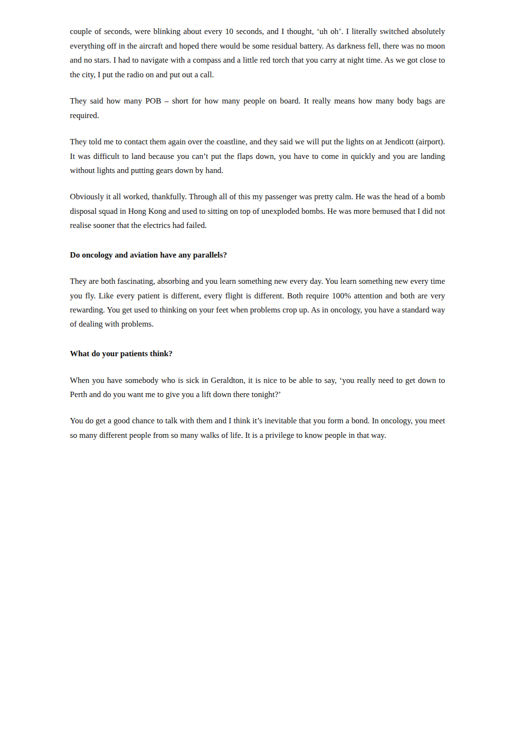couple of seconds, were blinking about every 10 seconds, and I thought, ‘uh oh’. I literally switched absolutely everything off in the aircraft and hoped there would be some residual battery. As darkness fell, there was no moon and no stars. I had to navigate with a compass and a little red torch that you carry at night time. As we got close to the city, I put the radio on and put out a call.
They said how many POB – short for how many people on board. It really means how many body bags are required.
They told me to contact them again over the coastline, and they said we will put the lights on at Jendicott (airport). It was difficult to land because you can’t put the flaps down, you have to come in quickly and you are landing without lights and putting gears down by hand.
Obviously it all worked, thankfully. Through all of this my passenger was pretty calm. He was the head of a bomb disposal squad in Hong Kong and used to sitting on top of unexploded bombs. He was more bemused that I did not realise sooner that the electrics had failed.
Do oncology and aviation have any parallels?
They are both fascinating, absorbing and you learn something new every day. You learn something new every time you fly. Like every patient is different, every flight is different. Both require 100% attention and both are very rewarding. You get used to thinking on your feet when problems crop up. As in oncology, you have a standard way of dealing with problems.
What do your patients think?
When you have somebody who is sick in Geraldton, it is nice to be able to say, ‘you really need to get down to Perth and do you want me to give you a lift down there tonight?’
You do get a good chance to talk with them and I think it’s inevitable that you form a bond. In oncology, you meet so many different people from so many walks of life. It is a privilege to know people in that way.